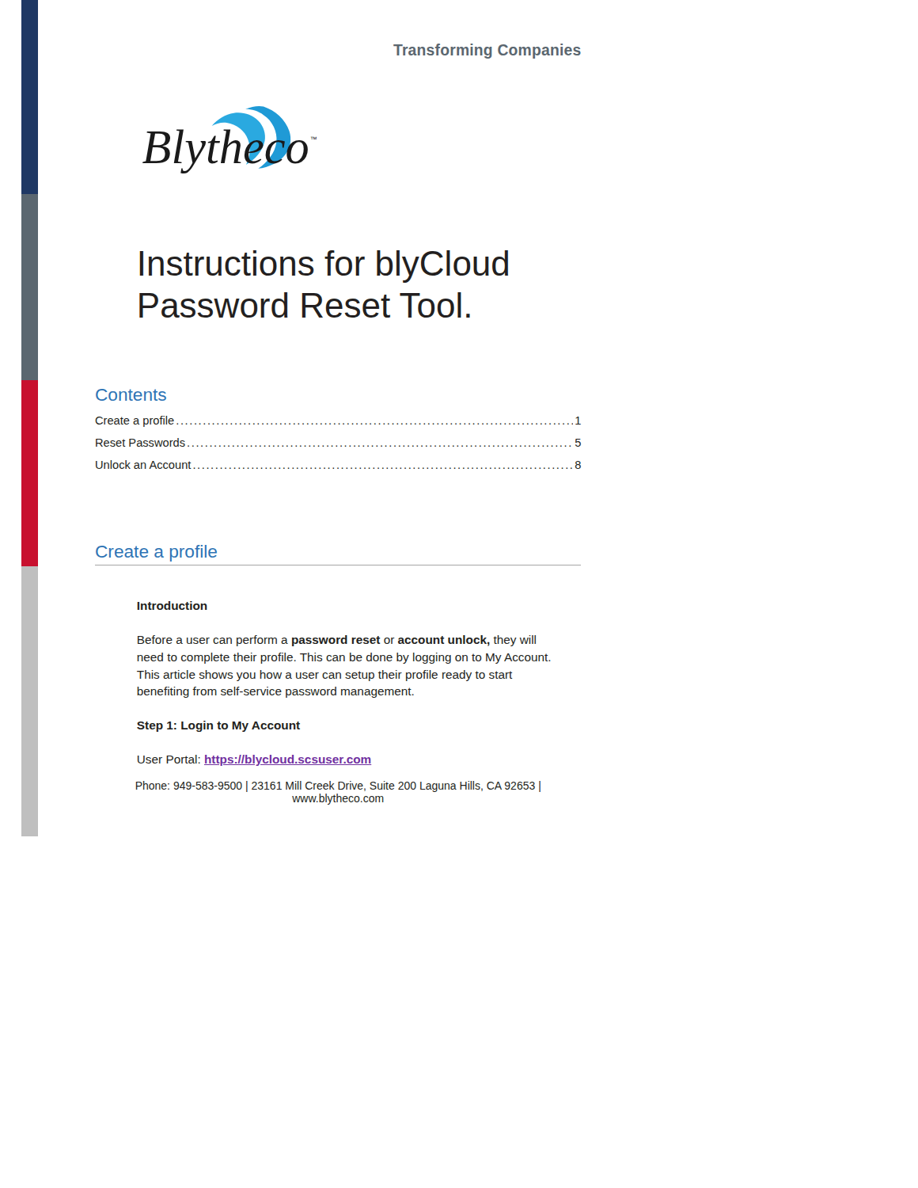Transforming Companies
Blytheco ™
Instructions for blyCloud Password Reset Tool.
Contents
Create a profile........................................................................................................................... 1
Reset Passwords......................................................................................................................... 5
Unlock an Account..................................................................................................................... 8
Create a profile
Introduction
Before a user can perform a password reset or account unlock, they will need to complete their profile. This can be done by logging on to My Account. This article shows you how a user can setup their profile ready to start benefiting from self-service password management.
Step 1: Login to My Account
User Portal: https://blycloud.scsuser.com
Phone: 949-583-9500 | 23161 Mill Creek Drive, Suite 200 Laguna Hills, CA 92653 | www.blytheco.com